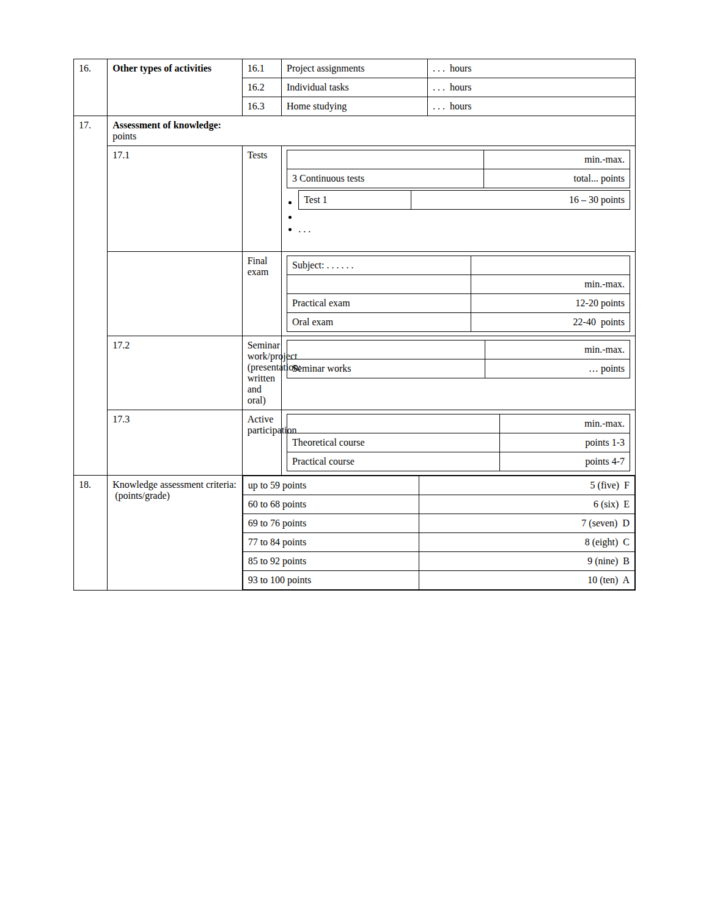| 16. | Other types of activities | 16.1 | Project assignments | . . . hours |
| 16.2 | Individual tasks | . . . hours |
| 16.3 | Home studying | . . . hours |
| 17. | Assessment of knowledge: points |
| 17.1 | Tests | / / min.-max. / / 3 Continuous tests / total... points / / Test 1 / 16 – 30 points / . . . |
| | Final exam | / Subject: . . . . . . / / / / min.-max. / / Practical exam / 12-20 points / / Oral exam / 22-40 points / |
| 17.2 | Seminar work/project (presentation: written and oral) | / / min.-max. / / Seminar works / … points / |
| 17.3 | Active participation | / / min.-max. / / Theoretical course / points 1-3 / / Practical course / points 4-7 / |
| 18. | Knowledge assessment criteria: (points/grade) | / up to 59 points / 5 (five) F / / 60 to 68 points / 6 (six) E / / 69 to 76 points / 7 (seven) D / / 77 to 84 points / 8 (eight) C / / 85 to 92 points / 9 (nine) B / / 93 to 100 points / 10 (ten) A / |